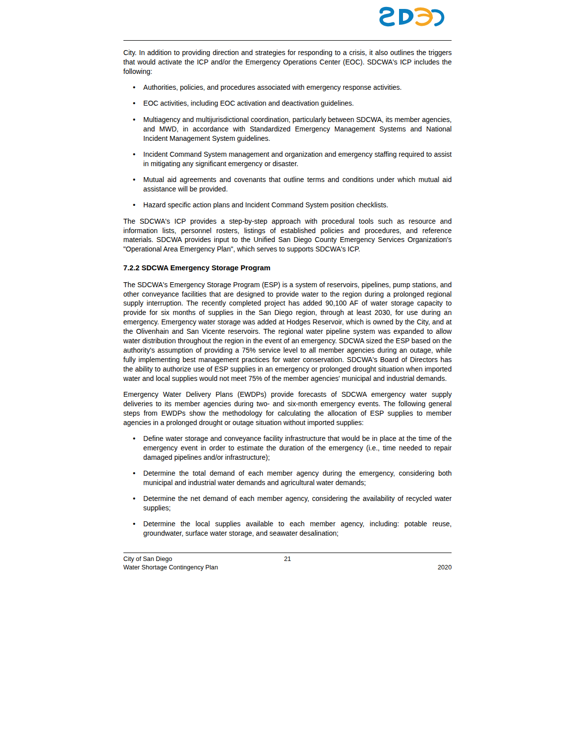City. In addition to providing direction and strategies for responding to a crisis, it also outlines the triggers that would activate the ICP and/or the Emergency Operations Center (EOC). SDCWA's ICP includes the following:
Authorities, policies, and procedures associated with emergency response activities.
EOC activities, including EOC activation and deactivation guidelines.
Multiagency and multijurisdictional coordination, particularly between SDCWA, its member agencies, and MWD, in accordance with Standardized Emergency Management Systems and National Incident Management System guidelines.
Incident Command System management and organization and emergency staffing required to assist in mitigating any significant emergency or disaster.
Mutual aid agreements and covenants that outline terms and conditions under which mutual aid assistance will be provided.
Hazard specific action plans and Incident Command System position checklists.
The SDCWA's ICP provides a step-by-step approach with procedural tools such as resource and information lists, personnel rosters, listings of established policies and procedures, and reference materials. SDCWA provides input to the Unified San Diego County Emergency Services Organization's "Operational Area Emergency Plan", which serves to supports SDCWA's ICP.
7.2.2 SDCWA Emergency Storage Program
The SDCWA's Emergency Storage Program (ESP) is a system of reservoirs, pipelines, pump stations, and other conveyance facilities that are designed to provide water to the region during a prolonged regional supply interruption. The recently completed project has added 90,100 AF of water storage capacity to provide for six months of supplies in the San Diego region, through at least 2030, for use during an emergency. Emergency water storage was added at Hodges Reservoir, which is owned by the City, and at the Olivenhain and San Vicente reservoirs. The regional water pipeline system was expanded to allow water distribution throughout the region in the event of an emergency. SDCWA sized the ESP based on the authority's assumption of providing a 75% service level to all member agencies during an outage, while fully implementing best management practices for water conservation. SDCWA's Board of Directors has the ability to authorize use of ESP supplies in an emergency or prolonged drought situation when imported water and local supplies would not meet 75% of the member agencies' municipal and industrial demands.
Emergency Water Delivery Plans (EWDPs) provide forecasts of SDCWA emergency water supply deliveries to its member agencies during two- and six-month emergency events. The following general steps from EWDPs show the methodology for calculating the allocation of ESP supplies to member agencies in a prolonged drought or outage situation without imported supplies:
Define water storage and conveyance facility infrastructure that would be in place at the time of the emergency event in order to estimate the duration of the emergency (i.e., time needed to repair damaged pipelines and/or infrastructure);
Determine the total demand of each member agency during the emergency, considering both municipal and industrial water demands and agricultural water demands;
Determine the net demand of each member agency, considering the availability of recycled water supplies;
Determine the local supplies available to each member agency, including: potable reuse, groundwater, surface water storage, and seawater desalination;
| City of San Diego Water Shortage Contingency Plan | 21 | 2020 |